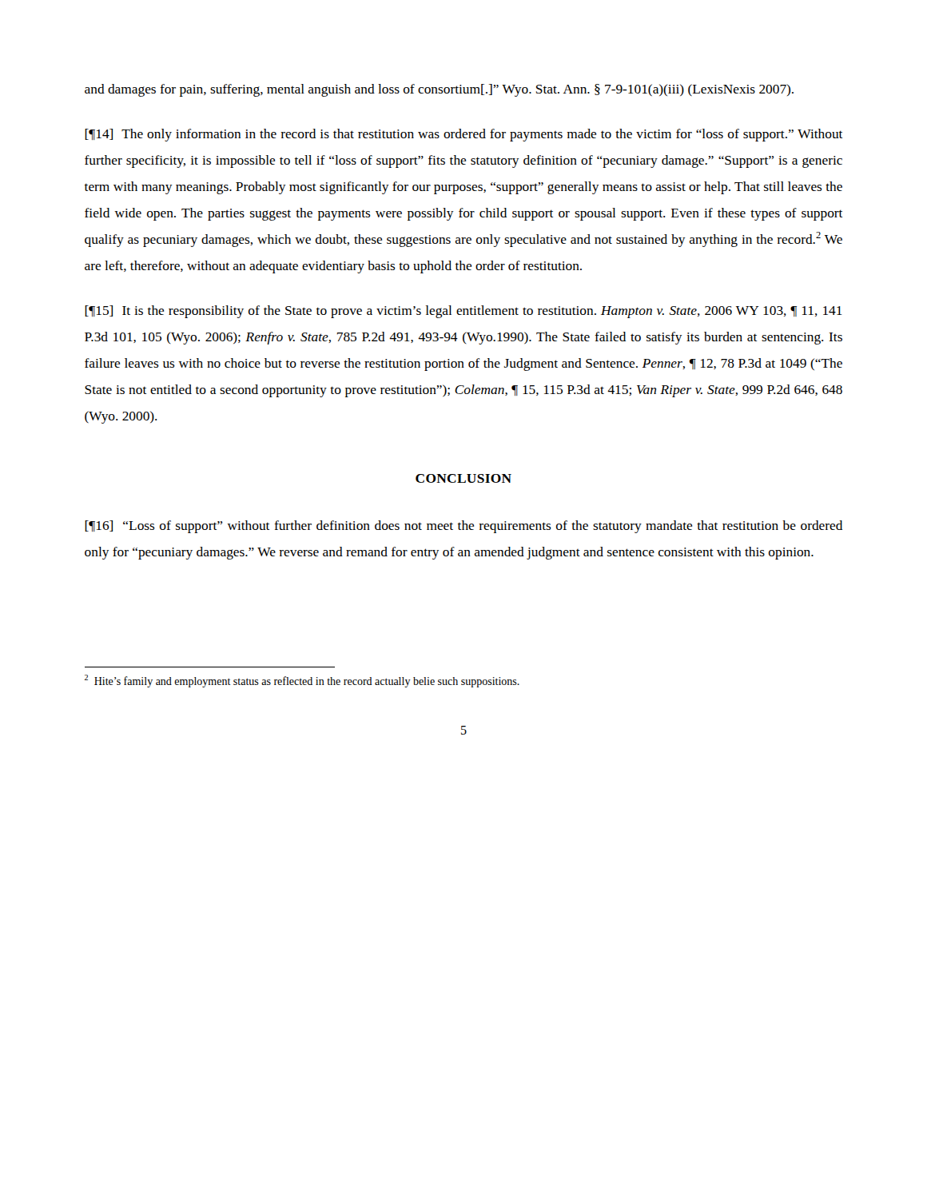and damages for pain, suffering, mental anguish and loss of consortium[.]” Wyo. Stat. Ann. § 7-9-101(a)(iii) (LexisNexis 2007).
[¶14] The only information in the record is that restitution was ordered for payments made to the victim for “loss of support.” Without further specificity, it is impossible to tell if “loss of support” fits the statutory definition of “pecuniary damage.” “Support” is a generic term with many meanings. Probably most significantly for our purposes, “support” generally means to assist or help. That still leaves the field wide open. The parties suggest the payments were possibly for child support or spousal support. Even if these types of support qualify as pecuniary damages, which we doubt, these suggestions are only speculative and not sustained by anything in the record.2 We are left, therefore, without an adequate evidentiary basis to uphold the order of restitution.
[¶15] It is the responsibility of the State to prove a victim’s legal entitlement to restitution. Hampton v. State, 2006 WY 103, ¶ 11, 141 P.3d 101, 105 (Wyo. 2006); Renfro v. State, 785 P.2d 491, 493-94 (Wyo.1990). The State failed to satisfy its burden at sentencing. Its failure leaves us with no choice but to reverse the restitution portion of the Judgment and Sentence. Penner, ¶ 12, 78 P.3d at 1049 (“The State is not entitled to a second opportunity to prove restitution”); Coleman, ¶ 15, 115 P.3d at 415; Van Riper v. State, 999 P.2d 646, 648 (Wyo. 2000).
CONCLUSION
[¶16] “Loss of support” without further definition does not meet the requirements of the statutory mandate that restitution be ordered only for “pecuniary damages.” We reverse and remand for entry of an amended judgment and sentence consistent with this opinion.
2 Hite’s family and employment status as reflected in the record actually belie such suppositions.
5